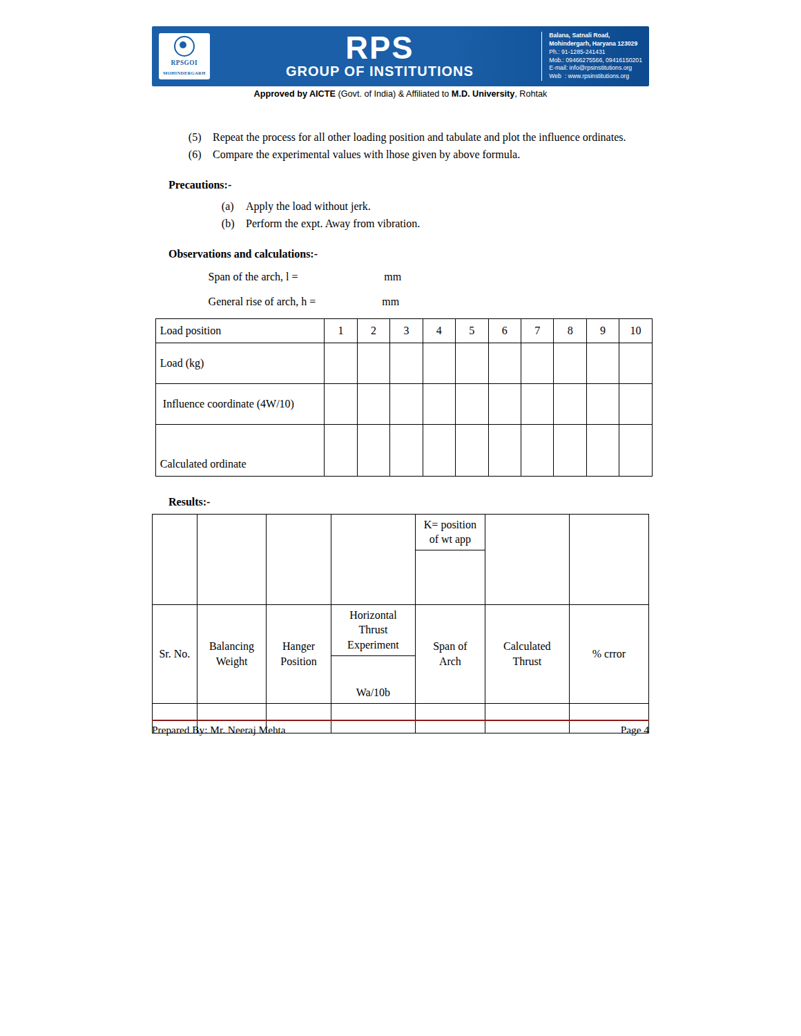RPSGOI
MOHINDERGARH
RPS
GROUP OF INSTITUTIONS
Balana, Satnali Road,
Mohindergarh, Haryana 123029
Ph.: 91-1285-241431
Mob.: 09466275566, 09416150201
E-mail: info@rpsinstitutions.org
Web : www.rpsinstitutions.org
Approved by AICTE (Govt. of India) & Affiliated to M.D. University, Rohtak
(5) Repeat the process for all other loading position and tabulate and plot the influence ordinates.
(6) Compare the experimental values with lhose given by above formula.
Precautions:-
(a) Apply the load without jerk.
(b) Perform the expt. Away from vibration.
Observations and calculations:-
Span of the arch, l =mm
General rise of arch, h =mm
| Load position | 1 | 2 | 3 | 4 | 5 | 6 | 7 | 8 | 9 | 10 |
| Load (kg) | | | | | | | | | | |
| Influence coordinate (4W/10) | | | | | | | | | | |
| Calculated ordinate | | | | | | | | | | |
Results:-
| | | | | K= position of wt app | | |
| Sr. No. | Balancing Weight | Hanger Position | Horizontal Thrust Experiment | Span of Arch | Calculated Thrust | % crror |
| Wa/10b |
Prepared By: Mr. Neeraj Mehta Page 4